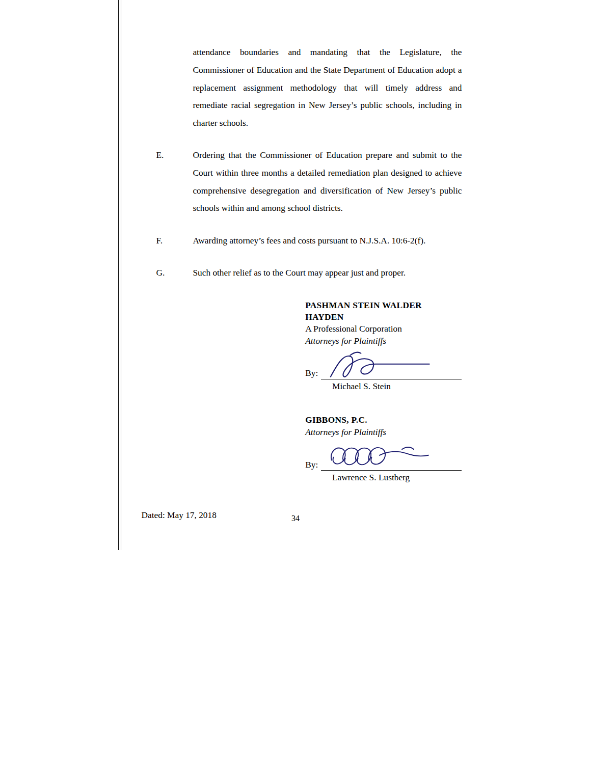attendance boundaries and mandating that the Legislature, the Commissioner of Education and the State Department of Education adopt a replacement assignment methodology that will timely address and remediate racial segregation in New Jersey’s public schools, including in charter schools.
E. Ordering that the Commissioner of Education prepare and submit to the Court within three months a detailed remediation plan designed to achieve comprehensive desegregation and diversification of New Jersey’s public schools within and among school districts.
F. Awarding attorney’s fees and costs pursuant to N.J.S.A. 10:6-2(f).
G. Such other relief as to the Court may appear just and proper.
PASHMAN STEIN WALDER HAYDEN
A Professional Corporation
Attorneys for Plaintiffs
By:
Michael S. Stein
GIBBONS, P.C.
Attorneys for Plaintiffs
By:
Lawrence S. Lustberg
Dated: May 17, 2018
34